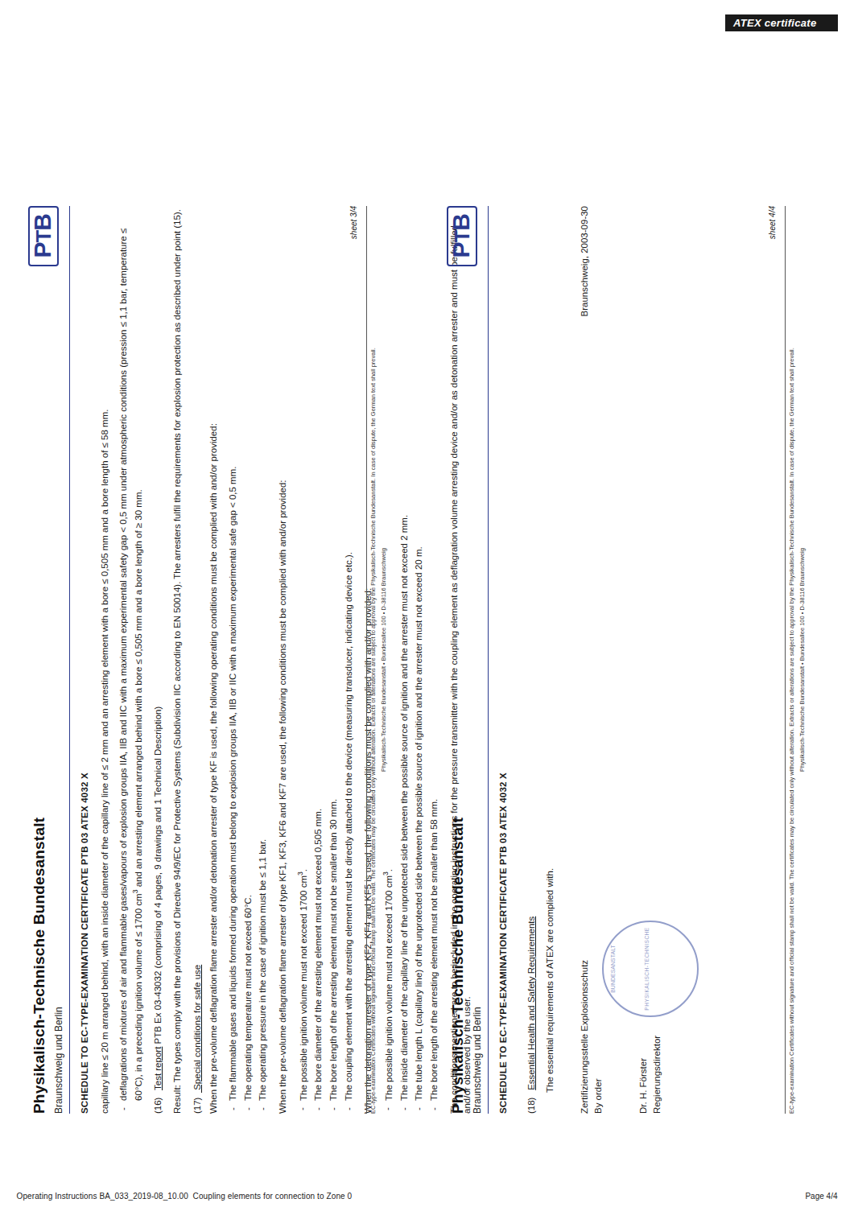ATEX certificate
Physikalisch-Technische Bundesanstalt
Braunschweig und Berlin
PTB
SCHEDULE TO EC-TYPE-EXAMINATION CERTIFICATE PTB 03 ATEX 4032 X
capillary line ≤ 20 m arranged behind, with an inside diameter of the capillary line of ≤ 2 mm and an arresting element with a bore ≤ 0,505 mm and a bore length of ≤ 58 mm.
deflagrations of mixtures of air and flammable gases/vapours of explosion groups IIA, IIB and IIC with a maximum experimental safety gap < 0,5 mm under atmospheric conditions (pression ≤ 1,1 bar, temperature ≤ 60°C), in a preceding ignition volume of ≤ 1700 cm3 and an arresting element arranged behind with a bore ≤ 0,505 mm and a bore length of ≥ 30 mm.
(16) Test report PTB Ex 03-43032 (comprising of 4 pages, 9 drawings and 1 Technical Description)
Result: The types comply with the provisions of Directive 94/9/EC for Protective Systems (Subdivision IIC according to EN 50014). The arresters fulfil the requirements for explosion protection as described under point (15).
(17) Special conditions for safe use
When the pre-volume deflagration flame arrester and/or detonation arrester of type KF is used, the following operating conditions must be complied with and/or provided:
The flammable gases and liquids formed during operation must belong to explosion groups IIA, IIB or IIC with a maximum experimental safe gap < 0,5 mm.
The operating temperature must not exceed 60°C.
The operating pressure in the case of ignition must be ≤ 1,1 bar.
When the pre-volume deflagration flame arrester of type KF1, KF3, KF6 and KF7 are used, the following conditions must be complied with and/or provided:
The possible ignition volume must not exceed 1700 cm3.
The bore diameter of the arresting element must not exceed 0,505 mm.
The bore length of the arresting element must not be smaller than 30 mm.
The coupling element with the arresting element must be directly attached to the device (measuring transducer, indicating device etc.).
When the detonation arrester of type KF2, KF4 and KF5 is used, the following conditions must be complied with and/or provided:
The possible ignition volume must not exceed 1700 cm3.
The inside diameter of the capillary line of the unprotected side between the possible source of ignition and the arrester must not exceed 2 mm.
The tube length L (capillary line) of the unprotected side between the possible source of ignition and the arrester must not exceed 20 m.
The bore length of the arresting element must not be smaller than 58 mm.
The conditions mentioned are to be included in the operating instructions for the pressure transmitter with the coupling element as deflagration volume arresting device and/or as detonation arrester and must be fulfilled and/or observed by the user.
sheet 3/4
EC-type-examination Certificates without signature and official stamp shall not be valid. The certificates may be circulated only without alteration. Extracts or alterations are subject to approval by the Physikalisch-Technische Bundesanstalt. In case of dispute, the German text shall prevail.
Physikalisch-Technische Bundesanstalt • Bundesallee 100 • D-38116 Braunschweig
Physikalisch-Technische Bundesanstalt
Braunschweig und Berlin
PTB
SCHEDULE TO EC-TYPE-EXAMINATION CERTIFICATE PTB 03 ATEX 4032 X
(18) Essential Health and Safety Requirements
The essential requirements of ATEX are complied with.
Braunschweig, 2003-09-30
Zertifizierungsstelle Explosionsschutz
By order
Dr. H. Förster
Regierungsdirektor
BUNDESANSTALT
PHYSIKALISCH-TECHNISCHE
sheet 4/4
EC-type-examination Certificates without signature and official stamp shall not be valid. The certificates may be circulated only without alteration. Extracts or alterations are subject to approval by the Physikalisch-Technische Bundesanstalt. In case of dispute, the German text shall prevail.
Physikalisch-Technische Bundesanstalt • Bundesallee 100 • D-38116 Braunschweig
Operating Instructions BA_033_2019-08_10.00 Coupling elements for connection to Zone 0
Page 4/4